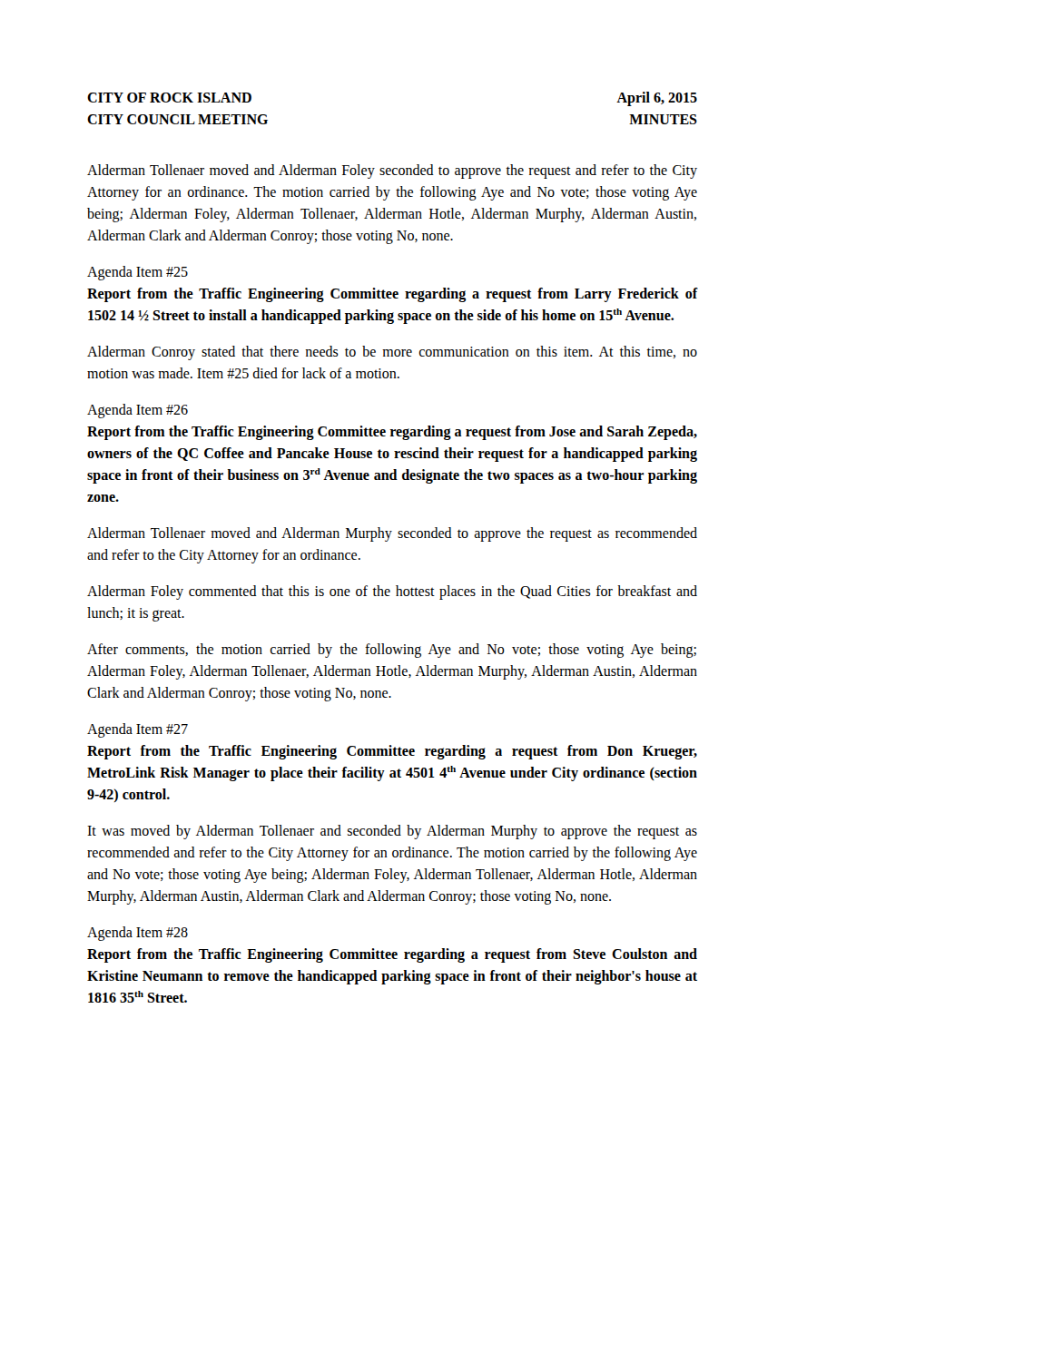CITY OF ROCK ISLAND
CITY COUNCIL MEETING
April 6, 2015
MINUTES
Alderman Tollenaer moved and Alderman Foley seconded to approve the request and refer to the City Attorney for an ordinance. The motion carried by the following Aye and No vote; those voting Aye being; Alderman Foley, Alderman Tollenaer, Alderman Hotle, Alderman Murphy, Alderman Austin, Alderman Clark and Alderman Conroy; those voting No, none.
Agenda Item #25
Report from the Traffic Engineering Committee regarding a request from Larry Frederick of 1502 14 ½ Street to install a handicapped parking space on the side of his home on 15th Avenue.
Alderman Conroy stated that there needs to be more communication on this item. At this time, no motion was made. Item #25 died for lack of a motion.
Agenda Item #26
Report from the Traffic Engineering Committee regarding a request from Jose and Sarah Zepeda, owners of the QC Coffee and Pancake House to rescind their request for a handicapped parking space in front of their business on 3rd Avenue and designate the two spaces as a two-hour parking zone.
Alderman Tollenaer moved and Alderman Murphy seconded to approve the request as recommended and refer to the City Attorney for an ordinance.
Alderman Foley commented that this is one of the hottest places in the Quad Cities for breakfast and lunch; it is great.
After comments, the motion carried by the following Aye and No vote; those voting Aye being; Alderman Foley, Alderman Tollenaer, Alderman Hotle, Alderman Murphy, Alderman Austin, Alderman Clark and Alderman Conroy; those voting No, none.
Agenda Item #27
Report from the Traffic Engineering Committee regarding a request from Don Krueger, MetroLink Risk Manager to place their facility at 4501 4th Avenue under City ordinance (section 9-42) control.
It was moved by Alderman Tollenaer and seconded by Alderman Murphy to approve the request as recommended and refer to the City Attorney for an ordinance. The motion carried by the following Aye and No vote; those voting Aye being; Alderman Foley, Alderman Tollenaer, Alderman Hotle, Alderman Murphy, Alderman Austin, Alderman Clark and Alderman Conroy; those voting No, none.
Agenda Item #28
Report from the Traffic Engineering Committee regarding a request from Steve Coulston and Kristine Neumann to remove the handicapped parking space in front of their neighbor's house at 1816 35th Street.